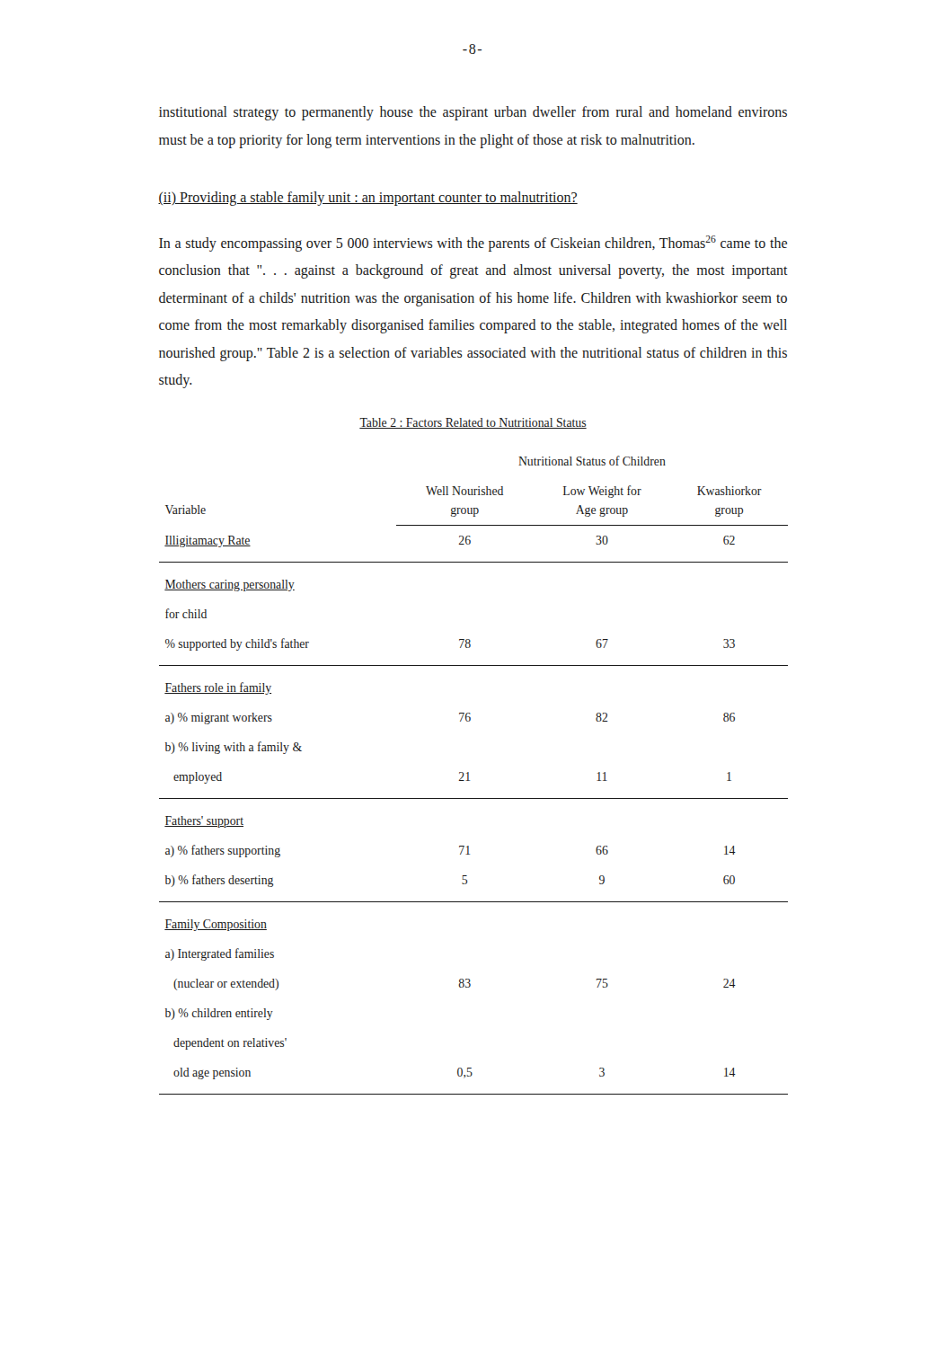-8-
institutional strategy to permanently house the aspirant urban dweller from rural and homeland environs must be a top priority for long term interventions in the plight of those at risk to malnutrition.
(ii) Providing a stable family unit : an important counter to malnutrition?
In a study encompassing over 5 000 interviews with the parents of Ciskeian children, Thomas26 came to the conclusion that ". . . against a background of great and almost universal poverty, the most important determinant of a childs' nutrition was the organisation of his home life. Children with kwashiorkor seem to come from the most remarkably disorganised families compared to the stable, integrated homes of the well nourished group." Table 2 is a selection of variables associated with the nutritional status of children in this study.
Table 2 : Factors Related to Nutritional Status
| Variable | Nutritional Status of Children |
| --- | --- |
| Well Nourished group | Low Weight for Age group | Kwashiorkor group |
| Illigitamacy Rate | 26 | 30 | 62 |
| Mothers caring personally | | | |
| for child | | | |
| % supported by child's father | 78 | 67 | 33 |
| Fathers role in family | | | |
| a) % migrant workers | 76 | 82 | 86 |
| b) % living with a family & | | | |
| employed | 21 | 11 | 1 |
| Fathers' support | | | |
| a) % fathers supporting | 71 | 66 | 14 |
| b) % fathers deserting | 5 | 9 | 60 |
| Family Composition | | | |
| a) Intergrated families | | | |
| (nuclear or extended) | 83 | 75 | 24 |
| b) % children entirely | | | |
| dependent on relatives' | | | |
| old age pension | 0,5 | 3 | 14 |